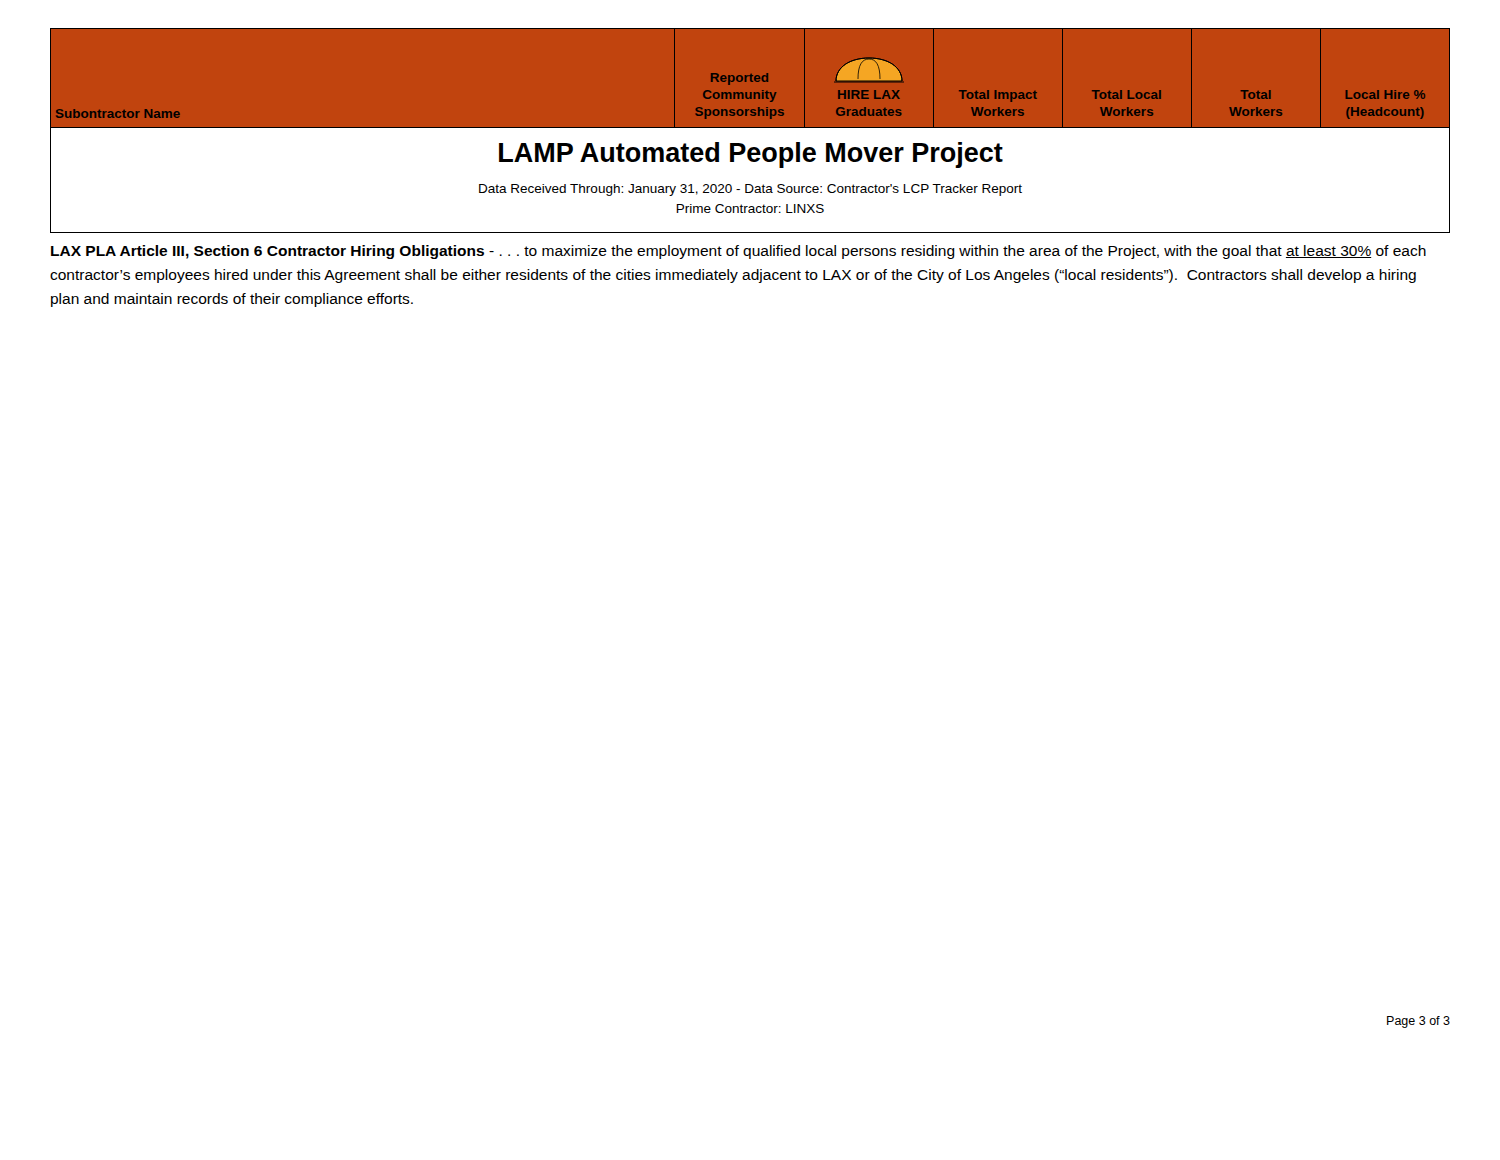| LAMP Automated People Mover Project Data Received Through: January 31, 2020 - Data Source: Contractor's LCP Tracker Report Prime Contractor: LINXS |
| Subontractor Name | Reported Community Sponsorships | HIRE LAX Graduates | Total Impact Workers | Total Local Workers | Total Workers | Local Hire % (Headcount) |
LAX PLA Article III, Section 6 Contractor Hiring Obligations - . . . to maximize the employment of qualified local persons residing within the area of the Project, with the goal that at least 30% of each contractor’s employees hired under this Agreement shall be either residents of the cities immediately adjacent to LAX or of the City of Los Angeles (“local residents”). Contractors shall develop a hiring plan and maintain records of their compliance efforts.
Page 3 of 3